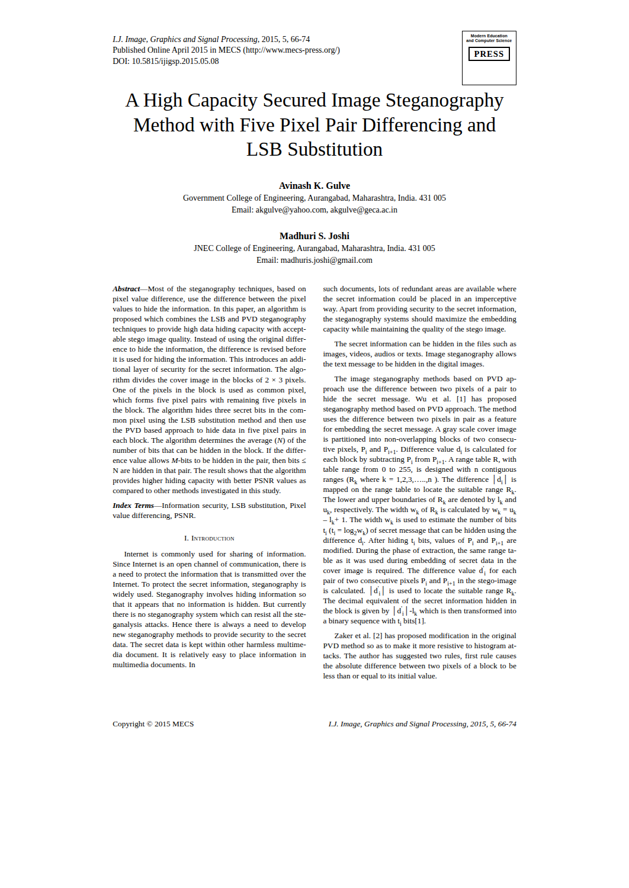I.J. Image, Graphics and Signal Processing, 2015, 5, 66-74
Published Online April 2015 in MECS (http://www.mecs-press.org/)
DOI: 10.5815/ijigsp.2015.05.08
Modern Education
and Computer Science
PRESS
A High Capacity Secured Image Steganography
Method with Five Pixel Pair Differencing and
LSB Substitution
Avinash K. Gulve
Government College of Engineering, Aurangabad, Maharashtra, India. 431 005
Email: akgulve@yahoo.com, akgulve@geca.ac.in
Madhuri S. Joshi
JNEC College of Engineering, Aurangabad, Maharashtra, India. 431 005
Email: madhuris.joshi@gmail.com
Abstract—Most of the steganography techniques, based on pixel value difference, use the difference between the pixel values to hide the information. In this paper, an algorithm is proposed which combines the LSB and PVD steganography techniques to provide high data hiding capacity with acceptable stego image quality. Instead of using the original difference to hide the information, the difference is revised before it is used for hiding the information. This introduces an additional layer of security for the secret information. The algorithm divides the cover image in the blocks of 2 × 3 pixels. One of the pixels in the block is used as common pixel, which forms five pixel pairs with remaining five pixels in the block. The algorithm hides three secret bits in the common pixel using the LSB substitution method and then use the PVD based approach to hide data in five pixel pairs in each block. The algorithm determines the average (N) of the number of bits that can be hidden in the block. If the difference value allows M-bits to be hidden in the pair, then bits ≤ N are hidden in that pair. The result shows that the algorithm provides higher hiding capacity with better PSNR values as compared to other methods investigated in this study.
Index Terms—Information security, LSB substitution, Pixel value differencing, PSNR.
I. Introduction
Internet is commonly used for sharing of information. Since Internet is an open channel of communication, there is a need to protect the information that is transmitted over the Internet. To protect the secret information, steganography is widely used. Steganography involves hiding information so that it appears that no information is hidden. But currently there is no steganography system which can resist all the steganalysis attacks. Hence there is always a need to develop new steganography methods to provide security to the secret data. The secret data is kept within other harmless multimedia document. It is relatively easy to place information in multimedia documents. In
such documents, lots of redundant areas are available where the secret information could be placed in an imperceptive way. Apart from providing security to the secret information, the steganography systems should maximize the embedding capacity while maintaining the quality of the stego image.
The secret information can be hidden in the files such as images, videos, audios or texts. Image steganography allows the text message to be hidden in the digital images.
The image steganography methods based on PVD approach use the difference between two pixels of a pair to hide the secret message. Wu et al. [1] has proposed steganography method based on PVD approach. The method uses the difference between two pixels in pair as a feature for embedding the secret message. A gray scale cover image is partitioned into non-overlapping blocks of two consecutive pixels, Pi and Pi+1. Difference value di is calculated for each block by subtracting Pi from Pi+1. A range table R, with table range from 0 to 255, is designed with n contiguous ranges (Rk where k = 1,2,3,…..,n ). The difference │di│ is mapped on the range table to locate the suitable range Rk. The lower and upper boundaries of Rk are denoted by lk and uk, respectively. The width wk of Rk is calculated by wk = uk – lk+ 1. The width wk is used to estimate the number of bits ti (ti = log2wk) of secret message that can be hidden using the difference di. After hiding ti bits, values of Pi and Pi+1 are modified. During the phase of extraction, the same range table as it was used during embedding of secret data in the cover image is required. The difference value d'i for each pair of two consecutive pixels Pi and Pi+1 in the stego-image is calculated. │d'i│ is used to locate the suitable range Rk. The decimal equivalent of the secret information hidden in the block is given by │d'i│-lk which is then transformed into a binary sequence with ti bits[1].
Zaker et al. [2] has proposed modification in the original PVD method so as to make it more resistive to histogram attacks. The author has suggested two rules, first rule causes the absolute difference between two pixels of a block to be less than or equal to its initial value.
Copyright © 2015 MECS
I.J. Image, Graphics and Signal Processing, 2015, 5, 66-74